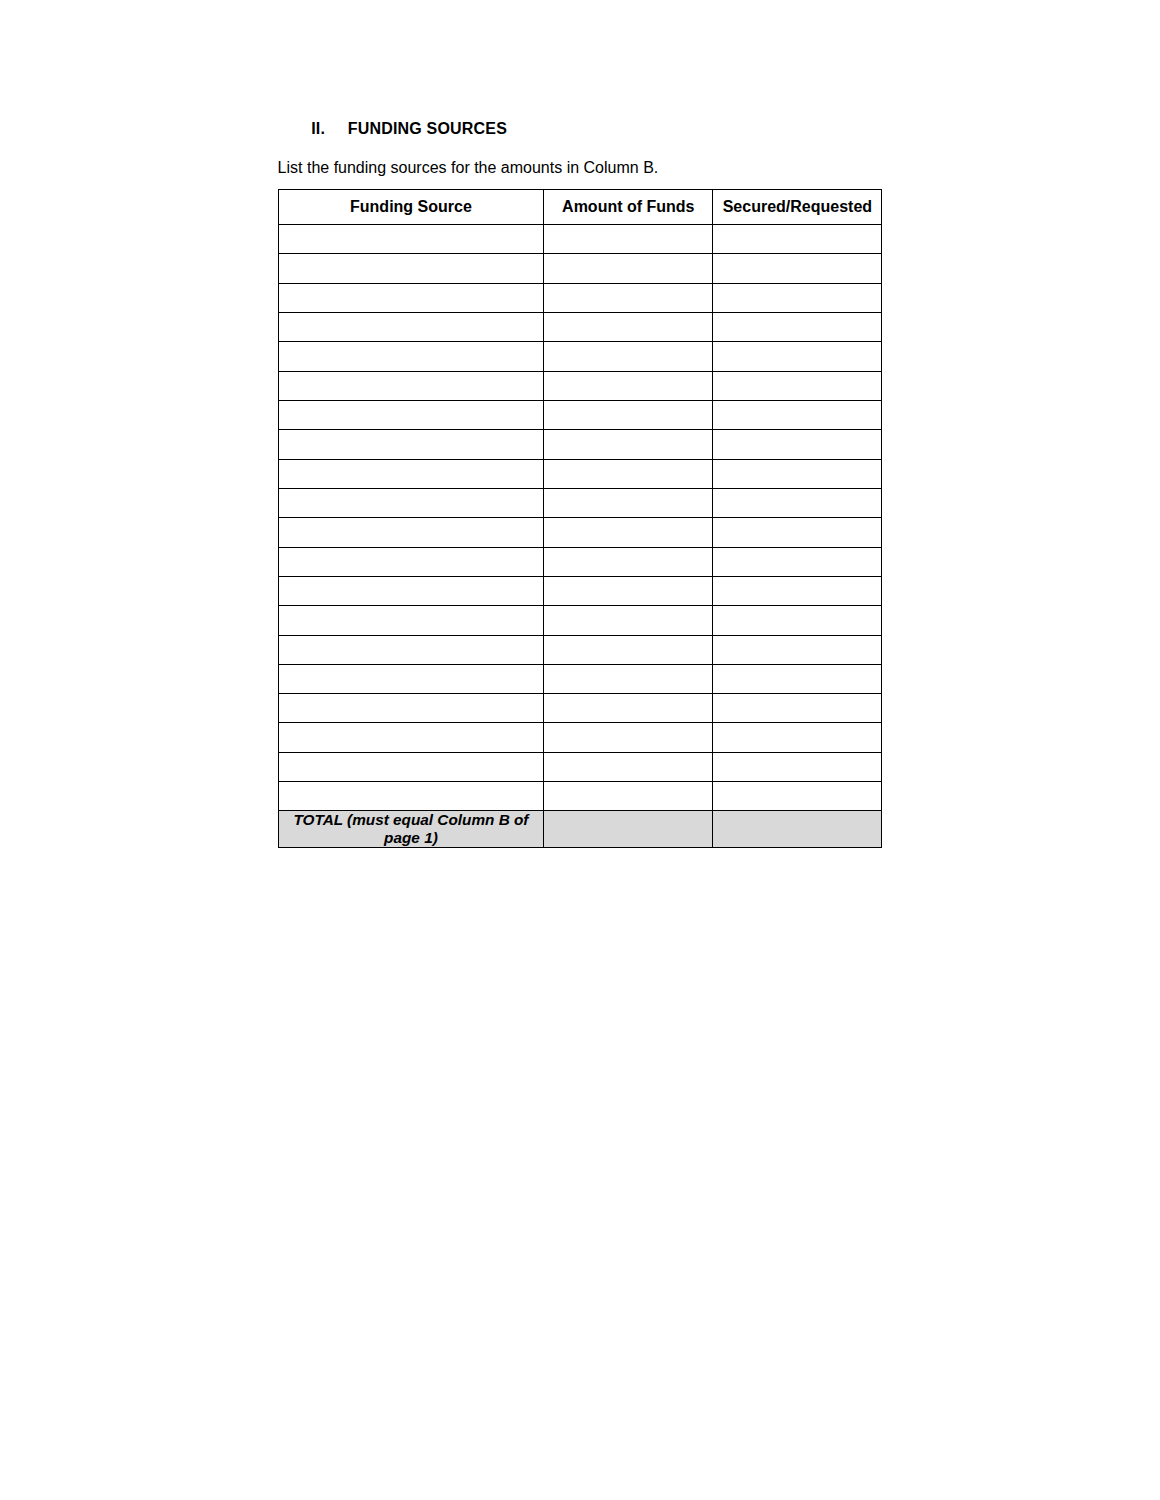II. FUNDING SOURCES
List the funding sources for the amounts in Column B.
| Funding Source | Amount of Funds | Secured/Requested |
| --- | --- | --- |
| TOTAL (must equal Column B of page 1) | | |